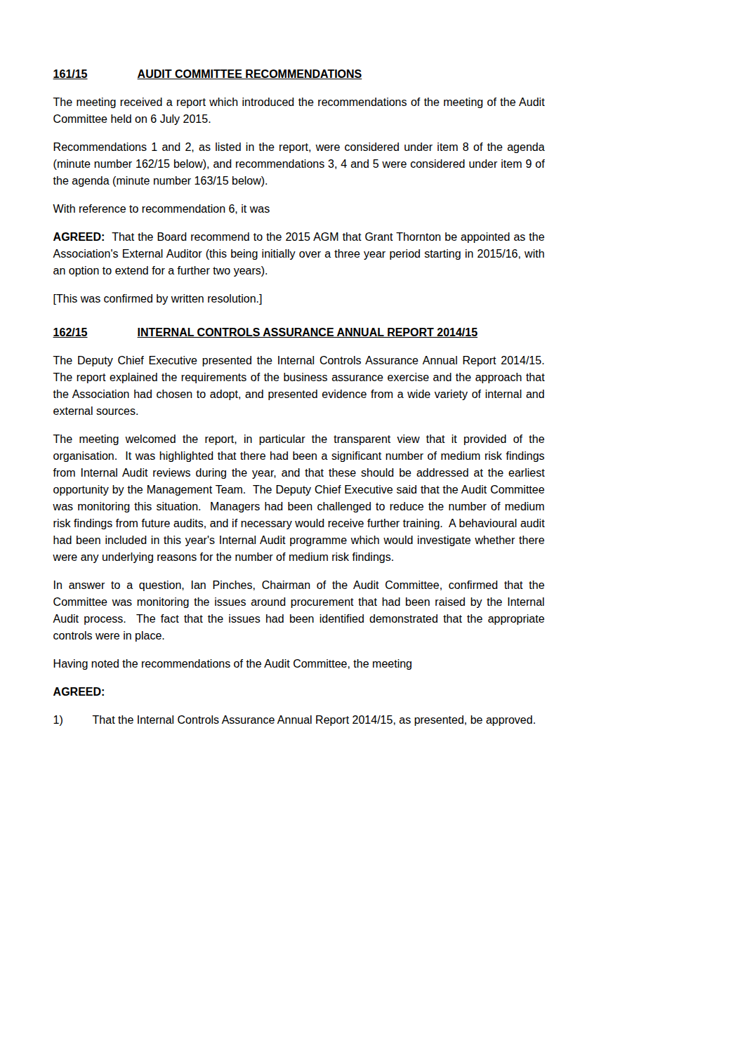161/15 AUDIT COMMITTEE RECOMMENDATIONS
The meeting received a report which introduced the recommendations of the meeting of the Audit Committee held on 6 July 2015.
Recommendations 1 and 2, as listed in the report, were considered under item 8 of the agenda (minute number 162/15 below), and recommendations 3, 4 and 5 were considered under item 9 of the agenda (minute number 163/15 below).
With reference to recommendation 6, it was
AGREED: That the Board recommend to the 2015 AGM that Grant Thornton be appointed as the Association's External Auditor (this being initially over a three year period starting in 2015/16, with an option to extend for a further two years).
[This was confirmed by written resolution.]
162/15 INTERNAL CONTROLS ASSURANCE ANNUAL REPORT 2014/15
The Deputy Chief Executive presented the Internal Controls Assurance Annual Report 2014/15. The report explained the requirements of the business assurance exercise and the approach that the Association had chosen to adopt, and presented evidence from a wide variety of internal and external sources.
The meeting welcomed the report, in particular the transparent view that it provided of the organisation. It was highlighted that there had been a significant number of medium risk findings from Internal Audit reviews during the year, and that these should be addressed at the earliest opportunity by the Management Team. The Deputy Chief Executive said that the Audit Committee was monitoring this situation. Managers had been challenged to reduce the number of medium risk findings from future audits, and if necessary would receive further training. A behavioural audit had been included in this year's Internal Audit programme which would investigate whether there were any underlying reasons for the number of medium risk findings.
In answer to a question, Ian Pinches, Chairman of the Audit Committee, confirmed that the Committee was monitoring the issues around procurement that had been raised by the Internal Audit process. The fact that the issues had been identified demonstrated that the appropriate controls were in place.
Having noted the recommendations of the Audit Committee, the meeting
AGREED:
That the Internal Controls Assurance Annual Report 2014/15, as presented, be approved.